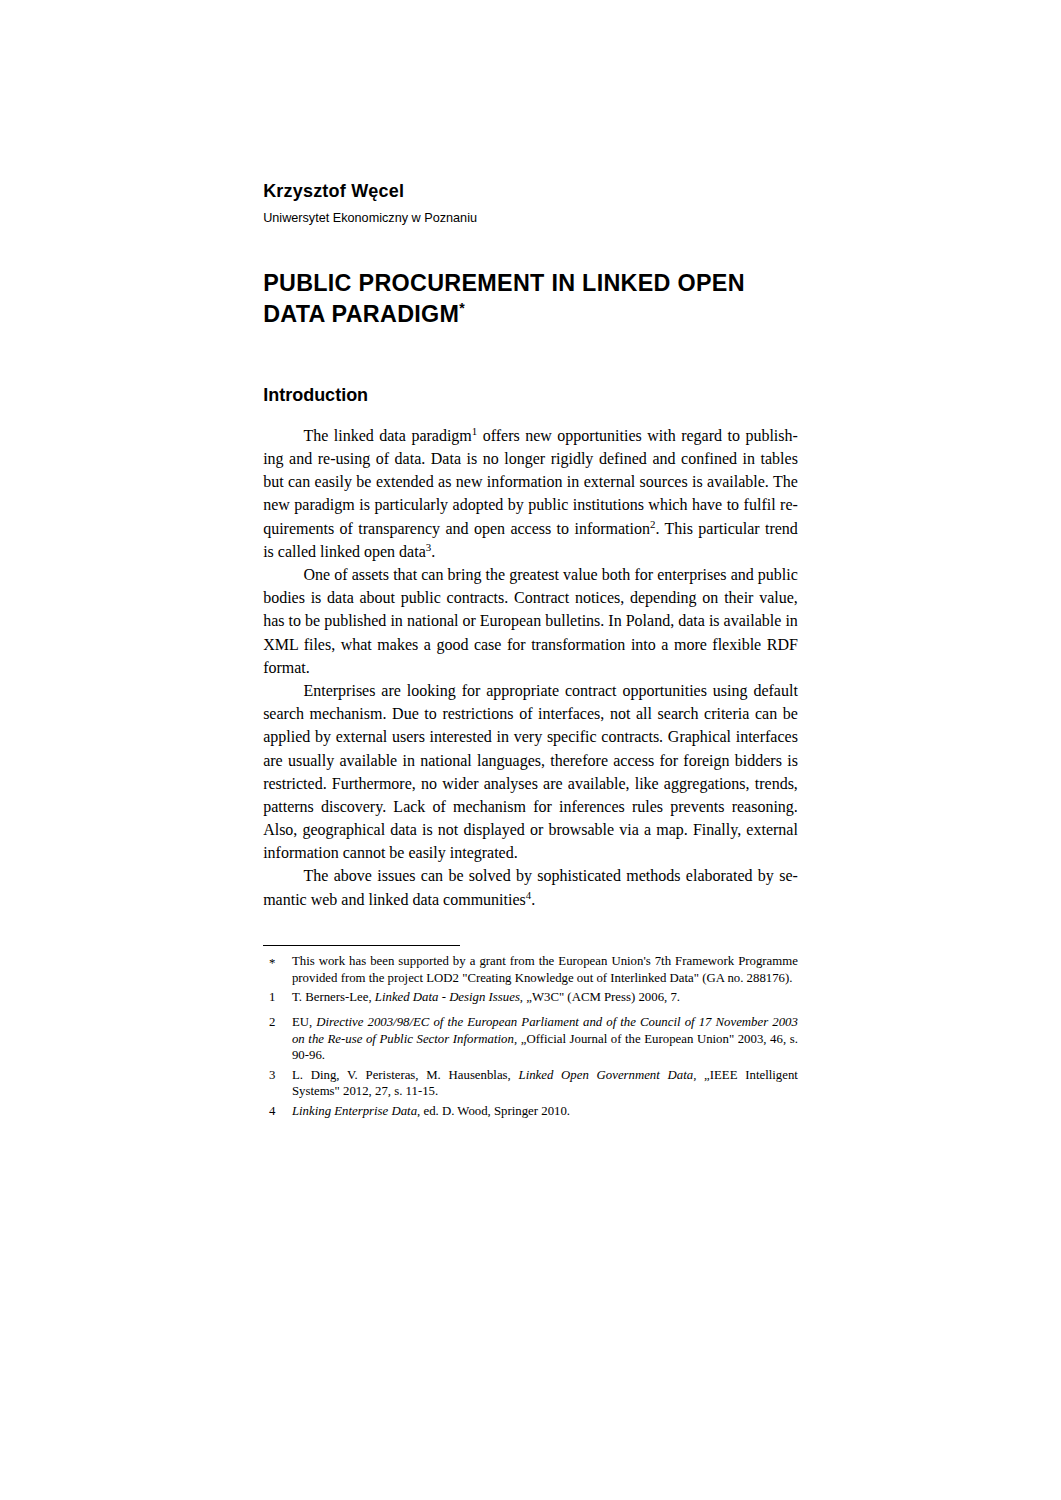Krzysztof Węcel
Uniwersytet Ekonomiczny w Poznaniu
Public procurement in linked open data paradigm*
Introduction
The linked data paradigm1 offers new opportunities with regard to publishing and re-using of data. Data is no longer rigidly defined and confined in tables but can easily be extended as new information in external sources is available. The new paradigm is particularly adopted by public institutions which have to fulfil requirements of transparency and open access to information2. This particular trend is called linked open data3.
One of assets that can bring the greatest value both for enterprises and public bodies is data about public contracts. Contract notices, depending on their value, has to be published in national or European bulletins. In Poland, data is available in XML files, what makes a good case for transformation into a more flexible RDF format.
Enterprises are looking for appropriate contract opportunities using default search mechanism. Due to restrictions of interfaces, not all search criteria can be applied by external users interested in very specific contracts. Graphical interfaces are usually available in national languages, therefore access for foreign bidders is restricted. Furthermore, no wider analyses are available, like aggregations, trends, patterns discovery. Lack of mechanism for inferences rules prevents reasoning. Also, geographical data is not displayed or browsable via a map. Finally, external information cannot be easily integrated.
The above issues can be solved by sophisticated methods elaborated by semantic web and linked data communities4.
*
This work has been supported by a grant from the European Union's 7th Framework Programme provided from the project LOD2 "Creating Knowledge out of Interlinked Data" (GA no. 288176).
1
T. Berners-Lee, Linked Data - Design Issues, „W3C" (ACM Press) 2006, 7.
2
EU, Directive 2003/98/EC of the European Parliament and of the Council of 17 November 2003 on the Re-use of Public Sector Information, „Official Journal of the European Union" 2003, 46, s. 90-96.
3
L. Ding, V. Peristeras, M. Hausenblas, Linked Open Government Data, „IEEE Intelligent Systems" 2012, 27, s. 11-15.
4
Linking Enterprise Data, ed. D. Wood, Springer 2010.